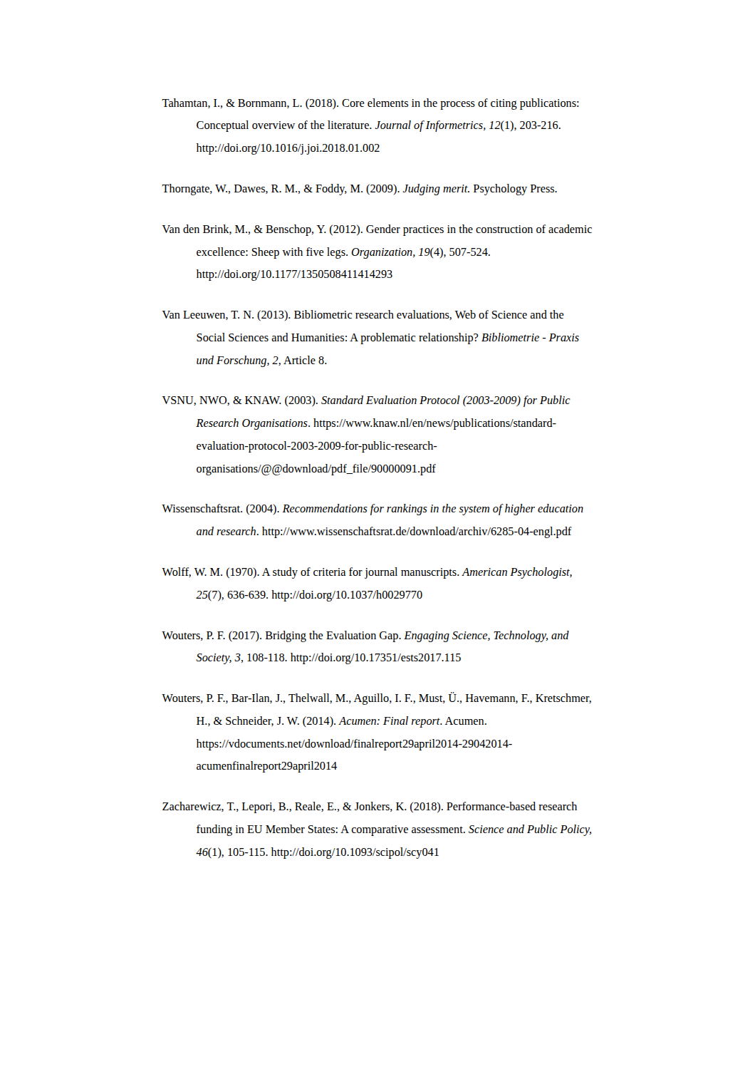Tahamtan, I., & Bornmann, L. (2018). Core elements in the process of citing publications: Conceptual overview of the literature. Journal of Informetrics, 12(1), 203-216. http://doi.org/10.1016/j.joi.2018.01.002
Thorngate, W., Dawes, R. M., & Foddy, M. (2009). Judging merit. Psychology Press.
Van den Brink, M., & Benschop, Y. (2012). Gender practices in the construction of academic excellence: Sheep with five legs. Organization, 19(4), 507-524. http://doi.org/10.1177/1350508411414293
Van Leeuwen, T. N. (2013). Bibliometric research evaluations, Web of Science and the Social Sciences and Humanities: A problematic relationship? Bibliometrie - Praxis und Forschung, 2, Article 8.
VSNU, NWO, & KNAW. (2003). Standard Evaluation Protocol (2003-2009) for Public Research Organisations. https://www.knaw.nl/en/news/publications/standard-evaluation-protocol-2003-2009-for-public-research-organisations/@@download/pdf_file/90000091.pdf
Wissenschaftsrat. (2004). Recommendations for rankings in the system of higher education and research. http://www.wissenschaftsrat.de/download/archiv/6285-04-engl.pdf
Wolff, W. M. (1970). A study of criteria for journal manuscripts. American Psychologist, 25(7), 636-639. http://doi.org/10.1037/h0029770
Wouters, P. F. (2017). Bridging the Evaluation Gap. Engaging Science, Technology, and Society, 3, 108-118. http://doi.org/10.17351/ests2017.115
Wouters, P. F., Bar-Ilan, J., Thelwall, M., Aguillo, I. F., Must, Ü., Havemann, F., Kretschmer, H., & Schneider, J. W. (2014). Acumen: Final report. Acumen. https://vdocuments.net/download/finalreport29april2014-29042014-acumenfinalreport29april2014
Zacharewicz, T., Lepori, B., Reale, E., & Jonkers, K. (2018). Performance-based research funding in EU Member States: A comparative assessment. Science and Public Policy, 46(1), 105-115. http://doi.org/10.1093/scipol/scy041